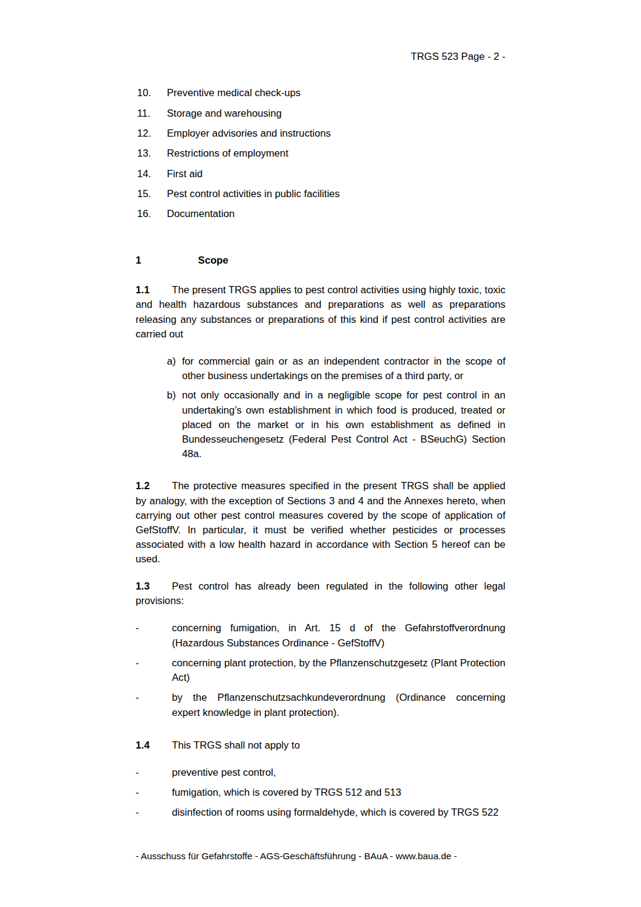TRGS 523 Page - 2 -
10. Preventive medical check-ups
11. Storage and warehousing
12. Employer advisories and instructions
13. Restrictions of employment
14. First aid
15. Pest control activities in public facilities
16. Documentation
1 Scope
1.1 The present TRGS applies to pest control activities using highly toxic, toxic and health hazardous substances and preparations as well as preparations releasing any substances or preparations of this kind if pest control activities are carried out
a) for commercial gain or as an independent contractor in the scope of other business undertakings on the premises of a third party, or
b) not only occasionally and in a negligible scope for pest control in an undertaking’s own establishment in which food is produced, treated or placed on the market or in his own establishment as defined in Bundesseuchengesetz (Federal Pest Control Act - BSeuchG) Section 48a.
1.2 The protective measures specified in the present TRGS shall be applied by analogy, with the exception of Sections 3 and 4 and the Annexes hereto, when carrying out other pest control measures covered by the scope of application of GefStoffV. In particular, it must be verified whether pesticides or processes associated with a low health hazard in accordance with Section 5 hereof can be used.
1.3 Pest control has already been regulated in the following other legal provisions:
-concerning fumigation, in Art. 15 d of the Gefahrstoffverordnung (Hazardous Substances Ordinance - GefStoffV)
-concerning plant protection, by the Pflanzenschutzgesetz (Plant Protection Act)
-by the Pflanzenschutzsachkundeverordnung (Ordinance concerning expert knowledge in plant protection).
1.4 This TRGS shall not apply to
-preventive pest control,
-fumigation, which is covered by TRGS 512 and 513
-disinfection of rooms using formaldehyde, which is covered by TRGS 522
- Ausschuss für Gefahrstoffe - AGS-Geschäftsführung - BAuA - www.baua.de -